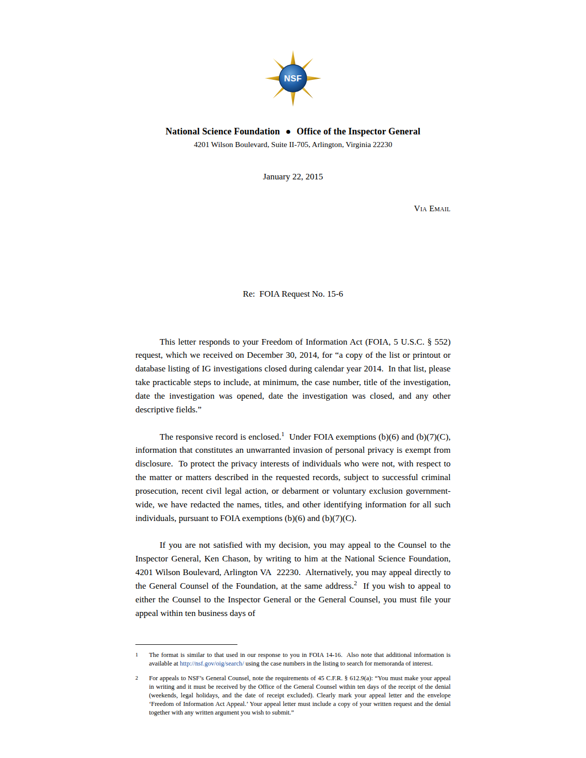NSF
National Science Foundation ● Office of the Inspector General
4201 Wilson Boulevard, Suite II-705, Arlington, Virginia 22230
January 22, 2015
Via Email
Re: FOIA Request No. 15-6
This letter responds to your Freedom of Information Act (FOIA, 5 U.S.C. § 552) request, which we received on December 30, 2014, for “a copy of the list or printout or database listing of IG investigations closed during calendar year 2014. In that list, please take practicable steps to include, at minimum, the case number, title of the investigation, date the investigation was opened, date the investigation was closed, and any other descriptive fields.”
The responsive record is enclosed.1 Under FOIA exemptions (b)(6) and (b)(7)(C), information that constitutes an unwarranted invasion of personal privacy is exempt from disclosure. To protect the privacy interests of individuals who were not, with respect to the matter or matters described in the requested records, subject to successful criminal prosecution, recent civil legal action, or debarment or voluntary exclusion government-wide, we have redacted the names, titles, and other identifying information for all such individuals, pursuant to FOIA exemptions (b)(6) and (b)(7)(C).
If you are not satisfied with my decision, you may appeal to the Counsel to the Inspector General, Ken Chason, by writing to him at the National Science Foundation, 4201 Wilson Boulevard, Arlington VA 22230. Alternatively, you may appeal directly to the General Counsel of the Foundation, at the same address.2 If you wish to appeal to either the Counsel to the Inspector General or the General Counsel, you must file your appeal within ten business days of
1
The format is similar to that used in our response to you in FOIA 14-16. Also note that additional information is available at http://nsf.gov/oig/search/ using the case numbers in the listing to search for memoranda of interest.
2
For appeals to NSF’s General Counsel, note the requirements of 45 C.F.R. § 612.9(a): “You must make your appeal in writing and it must be received by the Office of the General Counsel within ten days of the receipt of the denial (weekends, legal holidays, and the date of receipt excluded). Clearly mark your appeal letter and the envelope ‘Freedom of Information Act Appeal.’ Your appeal letter must include a copy of your written request and the denial together with any written argument you wish to submit.”